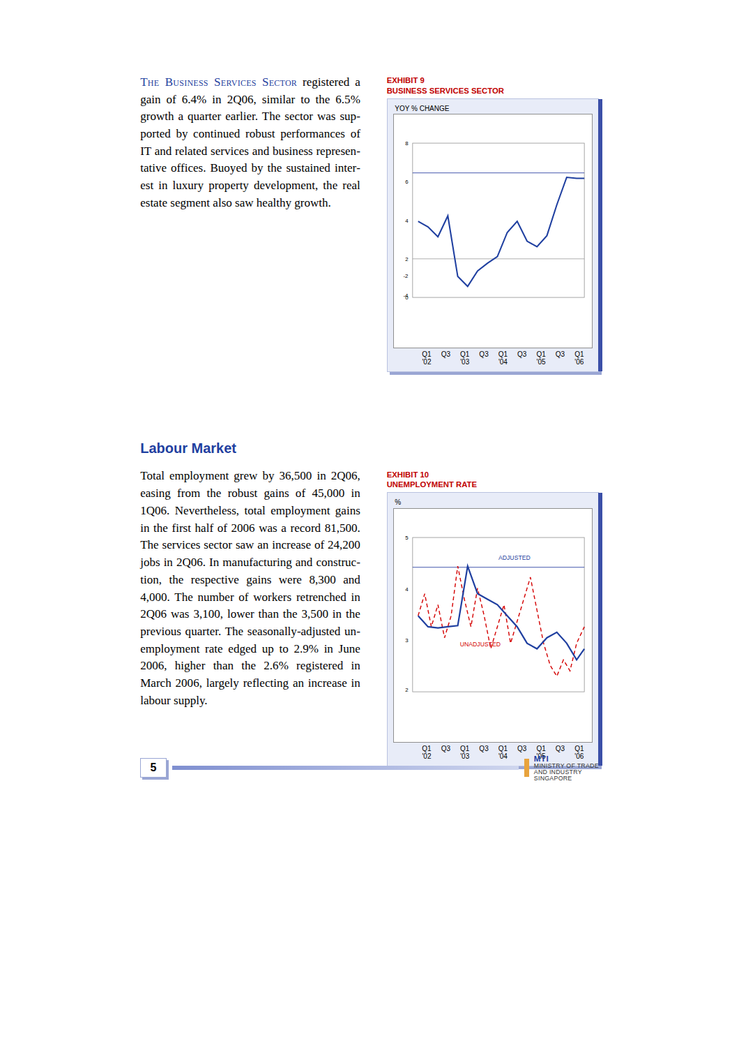The Business Services Sector registered a gain of 6.4% in 2Q06, similar to the 6.5% growth a quarter earlier. The sector was supported by continued robust performances of IT and related services and business representative offices. Buoyed by the sustained interest in luxury property development, the real estate segment also saw healthy growth.
EXHIBIT 9
BUSINESS SERVICES SECTOR
YOY % CHANGE
8 6 4 2 0 -2 -4
Q1 '02 Q3 Q1 '03 Q3 Q1 '04 Q3 Q1 '05 Q3 Q1 '06
Labour Market
Total employment grew by 36,500 in 2Q06, easing from the robust gains of 45,000 in 1Q06. Nevertheless, total employment gains in the first half of 2006 was a record 81,500. The services sector saw an increase of 24,200 jobs in 2Q06. In manufacturing and construction, the respective gains were 8,300 and 4,000. The number of workers retrenched in 2Q06 was 3,100, lower than the 3,500 in the previous quarter. The seasonally-adjusted unemployment rate edged up to 2.9% in June 2006, higher than the 2.6% registered in March 2006, largely reflecting an increase in labour supply.
EXHIBIT 10
UNEMPLOYMENT RATE
%
5 4 3 2 ADJUSTED UNADJUSTED
Q1 '02 Q3 Q1 '03 Q3 Q1 '04 Q3 Q1 '05 Q3 Q1 '06
5
MTI
MINISTRY OF TRADE
AND INDUSTRY
SINGAPORE